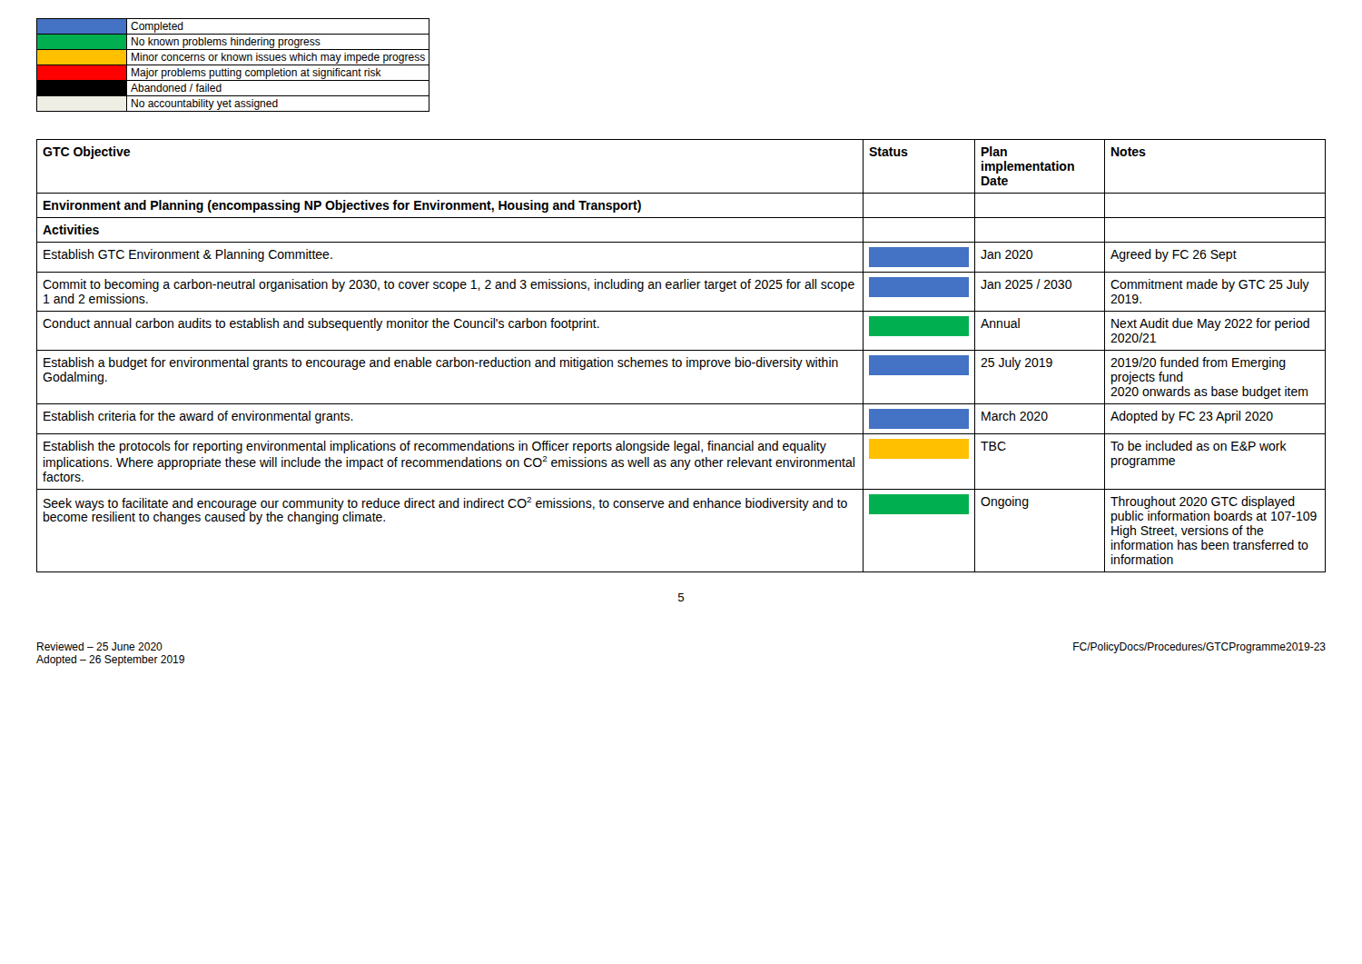| | Completed |
| | No known problems hindering progress |
| | Minor concerns or known issues which may impede progress |
| | Major problems putting completion at significant risk |
| | Abandoned / failed |
| | No accountability yet assigned |
| GTC Objective | Status | Plan implementation Date | Notes |
| --- | --- | --- | --- |
| Environment and Planning (encompassing NP Objectives for Environment, Housing and Transport) | | | |
| Activities | | | |
| Establish GTC Environment & Planning Committee. | | Jan 2020 | Agreed by FC 26 Sept |
| Commit to becoming a carbon-neutral organisation by 2030, to cover scope 1, 2 and 3 emissions, including an earlier target of 2025 for all scope 1 and 2 emissions. | | Jan 2025 / 2030 | Commitment made by GTC 25 July 2019. |
| Conduct annual carbon audits to establish and subsequently monitor the Council's carbon footprint. | | Annual | Next Audit due May 2022 for period 2020/21 |
| Establish a budget for environmental grants to encourage and enable carbon-reduction and mitigation schemes to improve bio-diversity within Godalming. | | 25 July 2019 | 2019/20 funded from Emerging projects fund 2020 onwards as base budget item |
| Establish criteria for the award of environmental grants. | | March 2020 | Adopted by FC 23 April 2020 |
| Establish the protocols for reporting environmental implications of recommendations in Officer reports alongside legal, financial and equality implications. Where appropriate these will include the impact of recommendations on CO 2 emissions as well as any other relevant environmental factors. | | TBC | To be included as on E&P work programme |
| Seek ways to facilitate and encourage our community to reduce direct and indirect CO 2 emissions, to conserve and enhance biodiversity and to become resilient to changes caused by the changing climate. | | Ongoing | Throughout 2020 GTC displayed public information boards at 107-109 High Street, versions of the information has been transferred to information |
5
Reviewed – 25 June 2020
Adopted – 26 September 2019
FC/PolicyDocs/Procedures/GTCProgramme2019-23